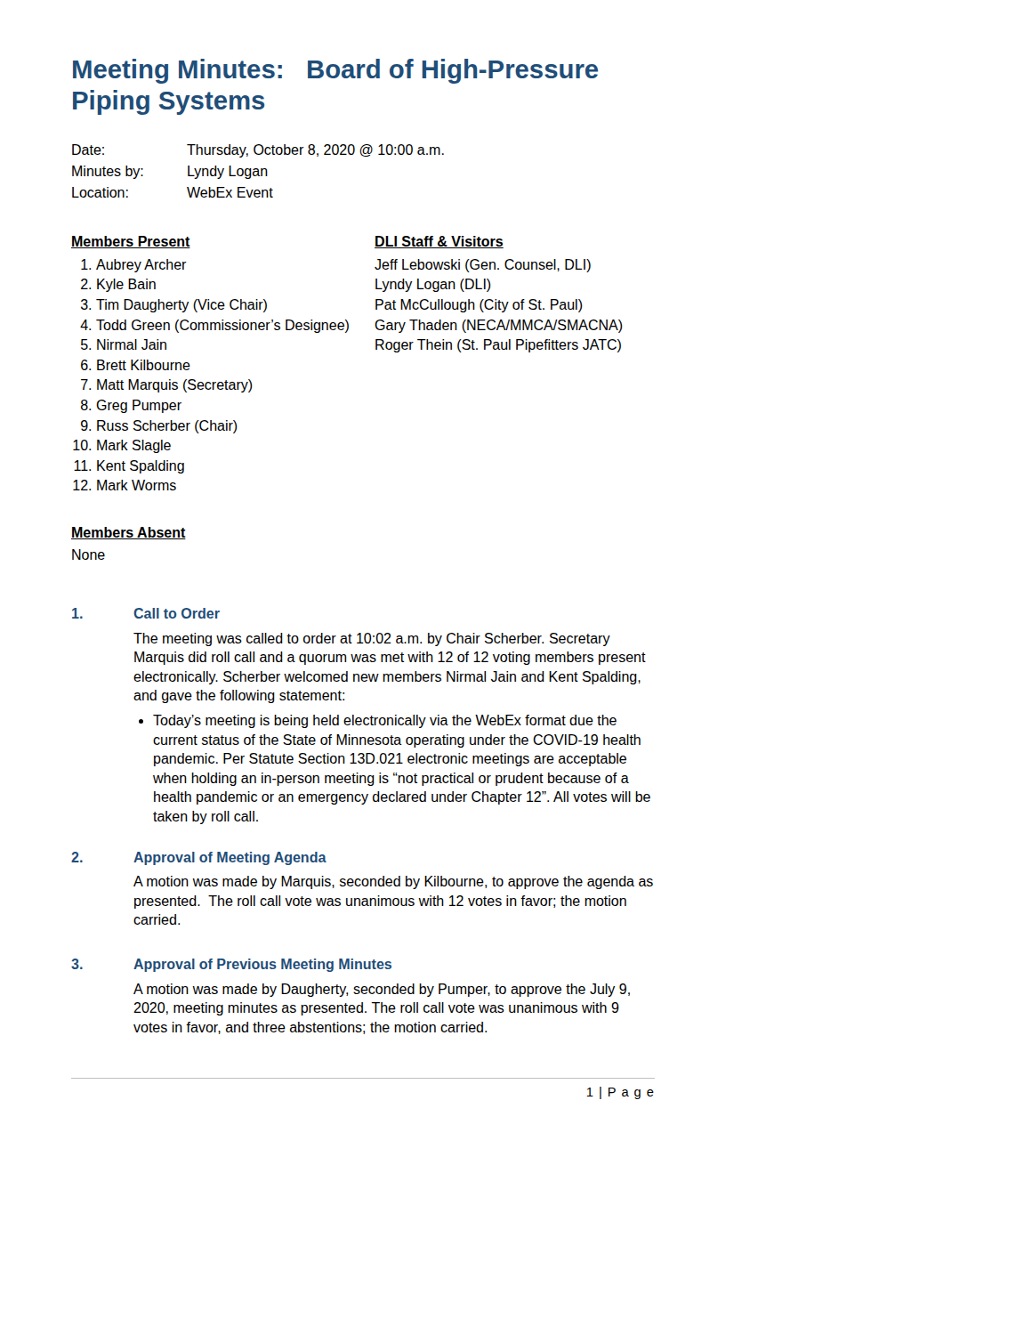Meeting Minutes: Board of High-Pressure Piping Systems
Date: Thursday, October 8, 2020 @ 10:00 a.m.
Minutes by: Lyndy Logan
Location: WebEx Event
Members Present
Aubrey Archer
Kyle Bain
Tim Daugherty (Vice Chair)
Todd Green (Commissioner’s Designee)
Nirmal Jain
Brett Kilbourne
Matt Marquis (Secretary)
Greg Pumper
Russ Scherber (Chair)
Mark Slagle
Kent Spalding
Mark Worms
DLI Staff & Visitors
Jeff Lebowski (Gen. Counsel, DLI)
Lyndy Logan (DLI)
Pat McCullough (City of St. Paul)
Gary Thaden (NECA/MMCA/SMACNA)
Roger Thein (St. Paul Pipefitters JATC)
Members Absent
None
1.
Call to Order
The meeting was called to order at 10:02 a.m. by Chair Scherber. Secretary Marquis did roll call and a quorum was met with 12 of 12 voting members present electronically. Scherber welcomed new members Nirmal Jain and Kent Spalding, and gave the following statement:
Today’s meeting is being held electronically via the WebEx format due the current status of the State of Minnesota operating under the COVID-19 health pandemic. Per Statute Section 13D.021 electronic meetings are acceptable when holding an in-person meeting is “not practical or prudent because of a health pandemic or an emergency declared under Chapter 12”. All votes will be taken by roll call.
2.
Approval of Meeting Agenda
A motion was made by Marquis, seconded by Kilbourne, to approve the agenda as presented. The roll call vote was unanimous with 12 votes in favor; the motion carried.
3.
Approval of Previous Meeting Minutes
A motion was made by Daugherty, seconded by Pumper, to approve the July 9, 2020, meeting minutes as presented. The roll call vote was unanimous with 9 votes in favor, and three abstentions; the motion carried.
1 | P a g e